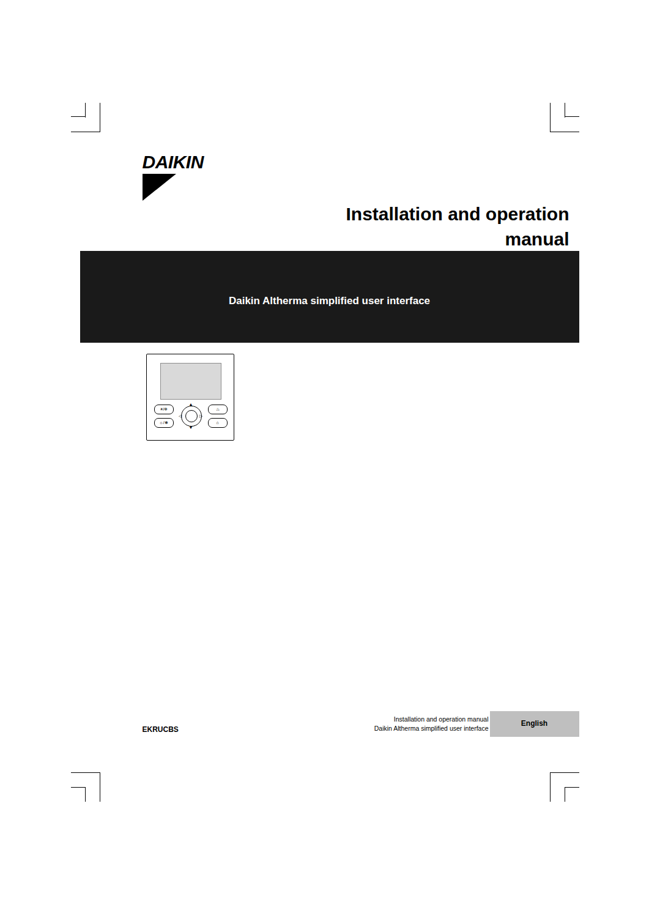DAIKIN
Installation and operation
manual
Daikin Altherma simplified user interface
☀/❄
☼/❅
♨
⌂
▲
▼
◁
▷
EKRUCBS
Installation and operation manual
Daikin Altherma simplified user interface
English